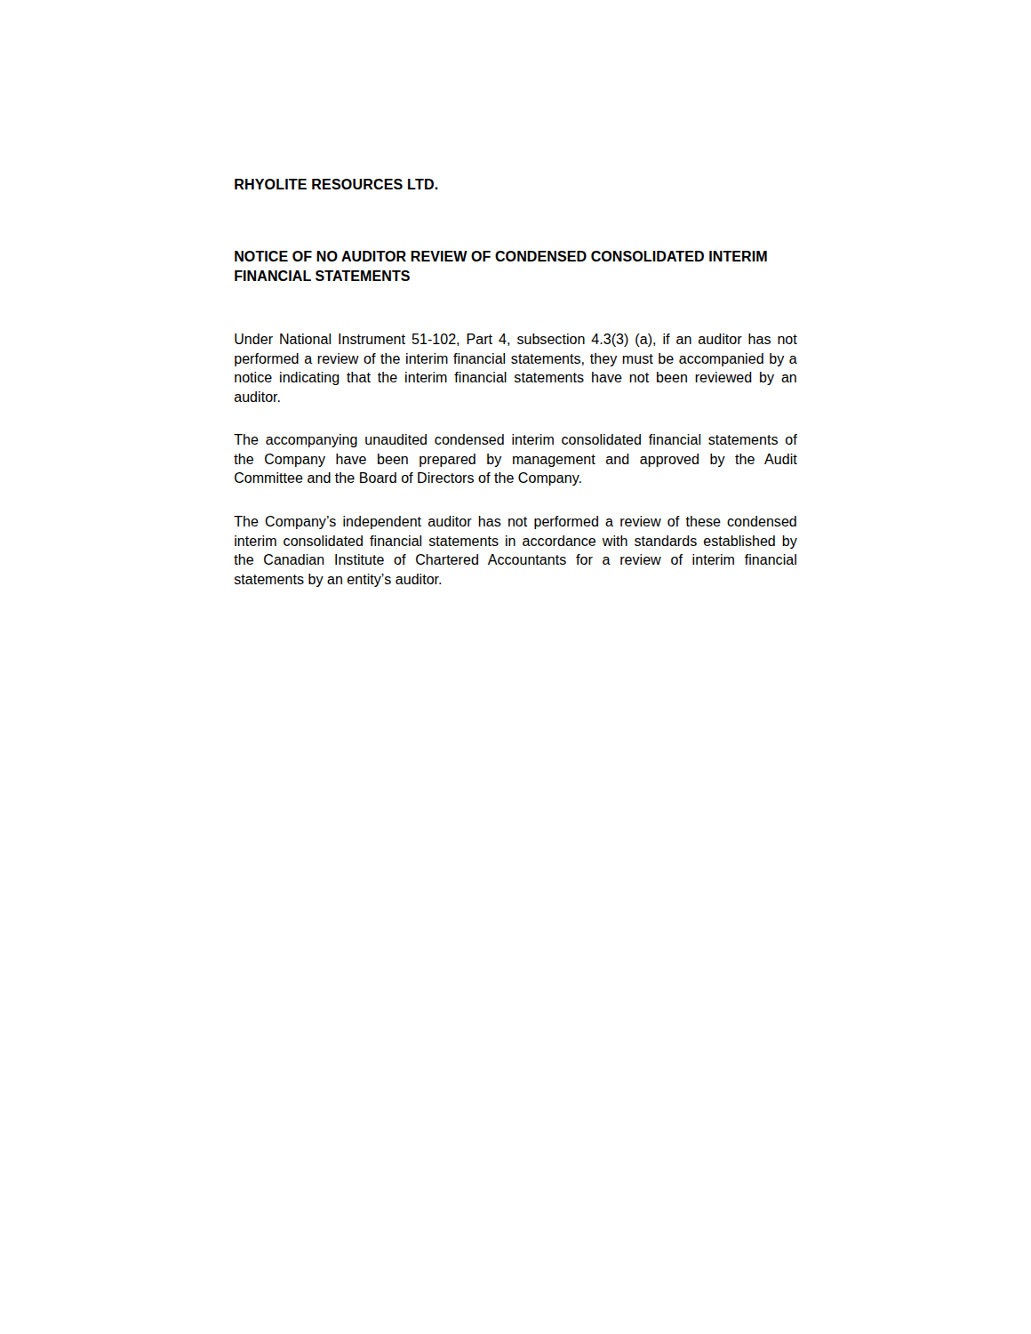RHYOLITE RESOURCES LTD.
NOTICE OF NO AUDITOR REVIEW OF CONDENSED CONSOLIDATED INTERIM FINANCIAL STATEMENTS
Under National Instrument 51-102, Part 4, subsection 4.3(3) (a), if an auditor has not performed a review of the interim financial statements, they must be accompanied by a notice indicating that the interim financial statements have not been reviewed by an auditor.
The accompanying unaudited condensed interim consolidated financial statements of the Company have been prepared by management and approved by the Audit Committee and the Board of Directors of the Company.
The Company’s independent auditor has not performed a review of these condensed interim consolidated financial statements in accordance with standards established by the Canadian Institute of Chartered Accountants for a review of interim financial statements by an entity’s auditor.